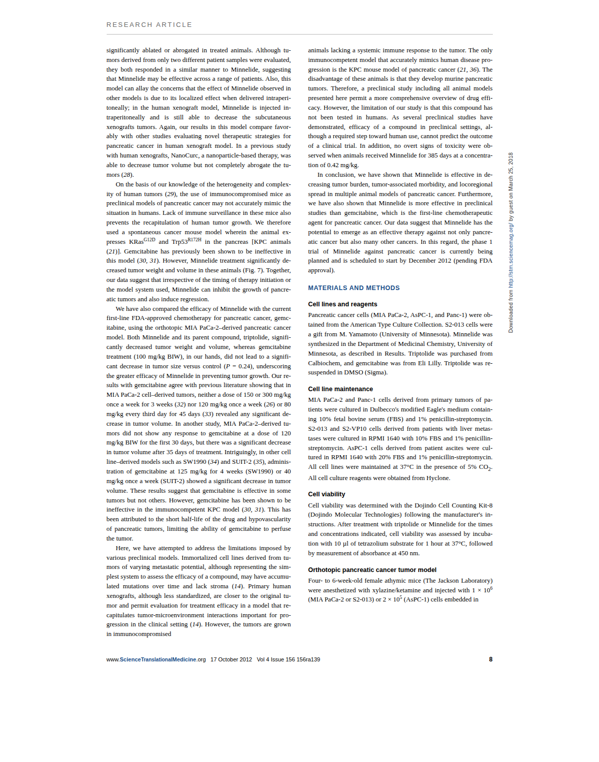Research Article
Downloaded from http://stm.sciencemag.org/ by guest on March 25, 2018
significantly ablated or abrogated in treated animals. Although tumors derived from only two different patient samples were evaluated, they both responded in a similar manner to Minnelide, suggesting that Minnelide may be effective across a range of patients. Also, this model can allay the concerns that the effect of Minnelide observed in other models is due to its localized effect when delivered intraperitoneally; in the human xenograft model, Minnelide is injected intraperitoneally and is still able to decrease the subcutaneous xenografts tumors. Again, our results in this model compare favorably with other studies evaluating novel therapeutic strategies for pancreatic cancer in human xenograft model. In a previous study with human xenografts, NanoCurc, a nanoparticle-based therapy, was able to decrease tumor volume but not completely abrogate the tumors (28).
On the basis of our knowledge of the heterogeneity and complexity of human tumors (29), the use of immunocompromised mice as preclinical models of pancreatic cancer may not accurately mimic the situation in humans. Lack of immune surveillance in these mice also prevents the recapitulation of human tumor growth. We therefore used a spontaneous cancer mouse model wherein the animal expresses KRasG12D and Trp53R172H in the pancreas [KPC animals (21)]. Gemcitabine has previously been shown to be ineffective in this model (30, 31). However, Minnelide treatment significantly decreased tumor weight and volume in these animals (Fig. 7). Together, our data suggest that irrespective of the timing of therapy initiation or the model system used, Minnelide can inhibit the growth of pancreatic tumors and also induce regression.
We have also compared the efficacy of Minnelide with the current first-line FDA-approved chemotherapy for pancreatic cancer, gemcitabine, using the orthotopic MIA PaCa-2–derived pancreatic cancer model. Both Minnelide and its parent compound, triptolide, significantly decreased tumor weight and volume, whereas gemcitabine treatment (100 mg/kg BIW), in our hands, did not lead to a significant decrease in tumor size versus control (P = 0.24), underscoring the greater efficacy of Minnelide in preventing tumor growth. Our results with gemcitabine agree with previous literature showing that in MIA PaCa-2 cell–derived tumors, neither a dose of 150 or 300 mg/kg once a week for 3 weeks (32) nor 120 mg/kg once a week (26) or 80 mg/kg every third day for 45 days (33) revealed any significant decrease in tumor volume. In another study, MIA PaCa-2–derived tumors did not show any response to gemcitabine at a dose of 120 mg/kg BIW for the first 30 days, but there was a significant decrease in tumor volume after 35 days of treatment. Intriguingly, in other cell line–derived models such as SW1990 (34) and SUIT-2 (35), administration of gemcitabine at 125 mg/kg for 4 weeks (SW1990) or 40 mg/kg once a week (SUIT-2) showed a significant decrease in tumor volume. These results suggest that gemcitabine is effective in some tumors but not others. However, gemcitabine has been shown to be ineffective in the immunocompetent KPC model (30, 31). This has been attributed to the short half-life of the drug and hypovascularity of pancreatic tumors, limiting the ability of gemcitabine to perfuse the tumor.
Here, we have attempted to address the limitations imposed by various preclinical models. Immortalized cell lines derived from tumors of varying metastatic potential, although representing the simplest system to assess the efficacy of a compound, may have accumulated mutations over time and lack stroma (14). Primary human xenografts, although less standardized, are closer to the original tumor and permit evaluation for treatment efficacy in a model that recapitulates tumor-microenvironment interactions important for progression in the clinical setting (14). However, the tumors are grown in immunocompromised
animals lacking a systemic immune response to the tumor. The only immunocompetent model that accurately mimics human disease progression is the KPC mouse model of pancreatic cancer (21, 36). The disadvantage of these animals is that they develop murine pancreatic tumors. Therefore, a preclinical study including all animal models presented here permit a more comprehensive overview of drug efficacy. However, the limitation of our study is that this compound has not been tested in humans. As several preclinical studies have demonstrated, efficacy of a compound in preclinical settings, although a required step toward human use, cannot predict the outcome of a clinical trial. In addition, no overt signs of toxicity were observed when animals received Minnelide for 385 days at a concentration of 0.42 mg/kg.
In conclusion, we have shown that Minnelide is effective in decreasing tumor burden, tumor-associated morbidity, and locoregional spread in multiple animal models of pancreatic cancer. Furthermore, we have also shown that Minnelide is more effective in preclinical studies than gemcitabine, which is the first-line chemotherapeutic agent for pancreatic cancer. Our data suggest that Minnelide has the potential to emerge as an effective therapy against not only pancreatic cancer but also many other cancers. In this regard, the phase 1 trial of Minnelide against pancreatic cancer is currently being planned and is scheduled to start by December 2012 (pending FDA approval).
Materials and Methods
Cell lines and reagents
Pancreatic cancer cells (MIA PaCa-2, AsPC-1, and Panc-1) were obtained from the American Type Culture Collection. S2-013 cells were a gift from M. Yamamoto (University of Minnesota). Minnelide was synthesized in the Department of Medicinal Chemistry, University of Minnesota, as described in Results. Triptolide was purchased from Calbiochem, and gemcitabine was from Eli Lilly. Triptolide was resuspended in DMSO (Sigma).
Cell line maintenance
MIA PaCa-2 and Panc-1 cells derived from primary tumors of patients were cultured in Dulbecco's modified Eagle's medium containing 10% fetal bovine serum (FBS) and 1% penicillin-streptomycin. S2-013 and S2-VP10 cells derived from patients with liver metastases were cultured in RPMI 1640 with 10% FBS and 1% penicillin-streptomycin. AsPC-1 cells derived from patient ascites were cultured in RPMI 1640 with 20% FBS and 1% penicillin-streptomycin. All cell lines were maintained at 37°C in the presence of 5% CO2. All cell culture reagents were obtained from Hyclone.
Cell viability
Cell viability was determined with the Dojindo Cell Counting Kit-8 (Dojindo Molecular Technologies) following the manufacturer's instructions. After treatment with triptolide or Minnelide for the times and concentrations indicated, cell viability was assessed by incubation with 10 µl of tetrazolium substrate for 1 hour at 37°C, followed by measurement of absorbance at 450 nm.
Orthotopic pancreatic cancer tumor model
Four- to 6-week-old female athymic mice (The Jackson Laboratory) were anesthetized with xylazine/ketamine and injected with 1 × 106 (MIA PaCa-2 or S2-013) or 2 × 105 (AsPC-1) cells embedded in
www.ScienceTranslational Medicine.org 17 October 2012 Vol 4 Issue 156 156ra139
8